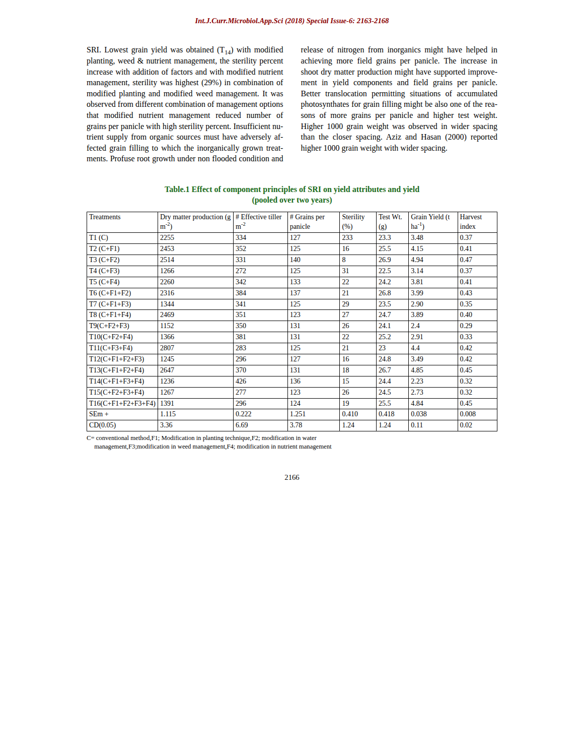Int.J.Curr.Microbiol.App.Sci (2018) Special Issue-6: 2163-2168
SRI. Lowest grain yield was obtained (T14) with modified planting, weed & nutrient management, the sterility percent increase with addition of factors and with modified nutrient management, sterility was highest (29%) in combination of modified planting and modified weed management. It was observed from different combination of management options that modified nutrient management reduced number of grains per panicle with high sterility percent. Insufficient nutrient supply from organic sources must have adversely affected grain filling to which the inorganically grown treatments. Profuse root growth under non flooded condition and release of nitrogen from inorganics might have helped in achieving more field grains per panicle. The increase in shoot dry matter production might have supported improvement in yield components and field grains per panicle. Better translocation permitting situations of accumulated photosynthates for grain filling might be also one of the reasons of more grains per panicle and higher test weight. Higher 1000 grain weight was observed in wider spacing than the closer spacing. Aziz and Hasan (2000) reported higher 1000 grain weight with wider spacing.
Table.1 Effect of component principles of SRI on yield attributes and yield
(pooled over two years)
| Treatments | Dry matter production (g m -2 ) | # Effective tiller m -2 | # Grains per panicle | Sterility (%) | Test Wt.(g) | Grain Yield (t ha -1 ) | Harvest index |
| --- | --- | --- | --- | --- | --- | --- | --- |
| T1 (C) | 2255 | 334 | 127 | 233 | 23.3 | 3.48 | 0.37 |
| T2 (C+F1) | 2453 | 352 | 125 | 16 | 25.5 | 4.15 | 0.41 |
| T3 (C+F2) | 2514 | 331 | 140 | 8 | 26.9 | 4.94 | 0.47 |
| T4 (C+F3) | 1266 | 272 | 125 | 31 | 22.5 | 3.14 | 0.37 |
| T5 (C+F4) | 2260 | 342 | 133 | 22 | 24.2 | 3.81 | 0.41 |
| T6 (C+F1+F2) | 2316 | 384 | 137 | 21 | 26.8 | 3.99 | 0.43 |
| T7 (C+F1+F3) | 1344 | 341 | 125 | 29 | 23.5 | 2.90 | 0.35 |
| T8 (C+F1+F4) | 2469 | 351 | 123 | 27 | 24.7 | 3.89 | 0.40 |
| T9(C+F2+F3) | 1152 | 350 | 131 | 26 | 24.1 | 2.4 | 0.29 |
| T10(C+F2+F4) | 1366 | 381 | 131 | 22 | 25.2 | 2.91 | 0.33 |
| T11(C+F3+F4) | 2807 | 283 | 125 | 21 | 23 | 4.4 | 0.42 |
| T12(C+F1+F2+F3) | 1245 | 296 | 127 | 16 | 24.8 | 3.49 | 0.42 |
| T13(C+F1+F2+F4) | 2647 | 370 | 131 | 18 | 26.7 | 4.85 | 0.45 |
| T14(C+F1+F3+F4) | 1236 | 426 | 136 | 15 | 24.4 | 2.23 | 0.32 |
| T15(C+F2+F3+F4) | 1267 | 277 | 123 | 26 | 24.5 | 2.73 | 0.32 |
| T16(C+F1+F2+F3+F4) | 1391 | 296 | 124 | 19 | 25.5 | 4.84 | 0.45 |
| SEm + | 1.115 | 0.222 | 1.251 | 0.410 | 0.418 | 0.038 | 0.008 |
| CD(0.05) | 3.36 | 6.69 | 3.78 | 1.24 | 1.24 | 0.11 | 0.02 |
C= conventional method,F1; Modification in planting technique,F2; modification in water management,F3;modification in weed management,F4; modification in nutrient management
2166